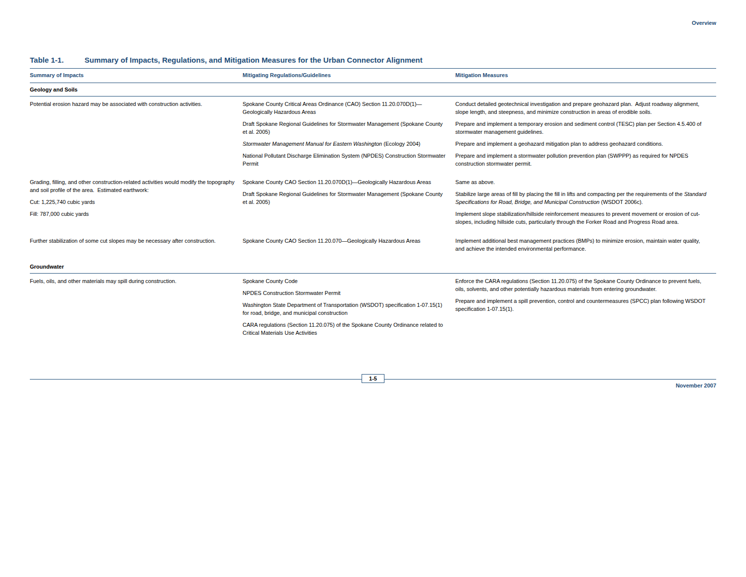Overview
Table 1-1. Summary of Impacts, Regulations, and Mitigation Measures for the Urban Connector Alignment
| Summary of Impacts | Mitigating Regulations/Guidelines | Mitigation Measures |
| --- | --- | --- |
| Geology and Soils |
| Potential erosion hazard may be associated with construction activities. | Spokane County Critical Areas Ordinance (CAO) Section 11.20.070D(1)—Geologically Hazardous Areas Draft Spokane Regional Guidelines for Stormwater Management (Spokane County et al. 2005) Stormwater Management Manual for Eastern Washington (Ecology 2004) National Pollutant Discharge Elimination System (NPDES) Construction Stormwater Permit | Conduct detailed geotechnical investigation and prepare geohazard plan. Adjust roadway alignment, slope length, and steepness, and minimize construction in areas of erodible soils. Prepare and implement a temporary erosion and sediment control (TESC) plan per Section 4.5.400 of stormwater management guidelines. Prepare and implement a geohazard mitigation plan to address geohazard conditions. Prepare and implement a stormwater pollution prevention plan (SWPPP) as required for NPDES construction stormwater permit. |
| Grading, filling, and other construction-related activities would modify the topography and soil profile of the area. Estimated earthwork: Cut: 1,225,740 cubic yards Fill: 787,000 cubic yards | Spokane County CAO Section 11.20.070D(1)—Geologically Hazardous Areas Draft Spokane Regional Guidelines for Stormwater Management (Spokane County et al. 2005) | Same as above. Stabilize large areas of fill by placing the fill in lifts and compacting per the requirements of the Standard Specifications for Road, Bridge, and Municipal Construction (WSDOT 2006c). Implement slope stabilization/hillside reinforcement measures to prevent movement or erosion of cut-slopes, including hillside cuts, particularly through the Forker Road and Progress Road area. |
| Further stabilization of some cut slopes may be necessary after construction. | Spokane County CAO Section 11.20.070—Geologically Hazardous Areas | Implement additional best management practices (BMPs) to minimize erosion, maintain water quality, and achieve the intended environmental performance. |
| Groundwater |
| Fuels, oils, and other materials may spill during construction. | Spokane County Code NPDES Construction Stormwater Permit Washington State Department of Transportation (WSDOT) specification 1-07.15(1) for road, bridge, and municipal construction CARA regulations (Section 11.20.075) of the Spokane County Ordinance related to Critical Materials Use Activities | Enforce the CARA regulations (Section 11.20.075) of the Spokane County Ordinance to prevent fuels, oils, solvents, and other potentially hazardous materials from entering groundwater. Prepare and implement a spill prevention, control and countermeasures (SPCC) plan following WSDOT specification 1-07.15(1). |
1-5
November 2007